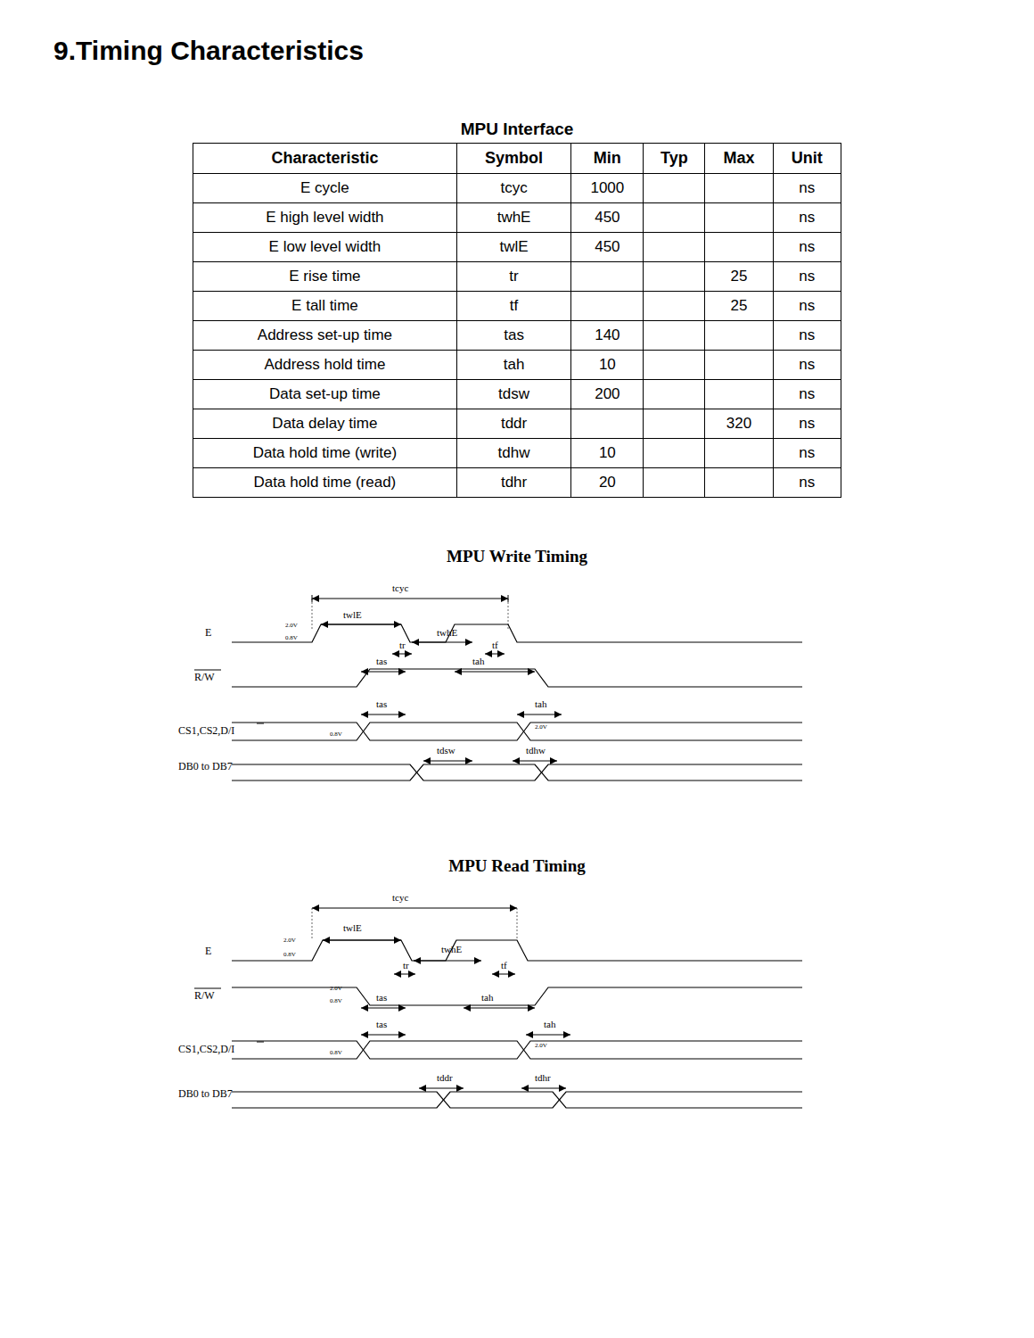9.Timing Characteristics
MPU Interface
| Characteristic | Symbol | Min | Typ | Max | Unit |
| --- | --- | --- | --- | --- | --- |
| E cycle | tcyc | 1000 | | | ns |
| E high level width | twhE | 450 | | | ns |
| E low level width | twlE | 450 | | | ns |
| E rise time | tr | | | 25 | ns |
| E tall time | tf | | | 25 | ns |
| Address set-up time | tas | 140 | | | ns |
| Address hold time | tah | 10 | | | ns |
| Data set-up time | tdsw | 200 | | | ns |
| Data delay time | tddr | | | 320 | ns |
| Data hold time (write) | tdhw | 10 | | | ns |
| Data hold time (read) | tdhr | 20 | | | ns |
MPU Write Timing
E R/W CS1,CS2,D/I DB0 to DB7 tcyc 2.0V 0.8V twlE twhE tr tf tas tah 0.8V 2.0V tas tah tdsw tdhw
MPU Read Timing
E R/W CS1,CS2,D/I DB0 to DB7 tcyc 2.0V 0.8V twlE twhE tr tf 2.0V 0.8V tas tah 0.8V 2.0V tas tah tddr tdhr